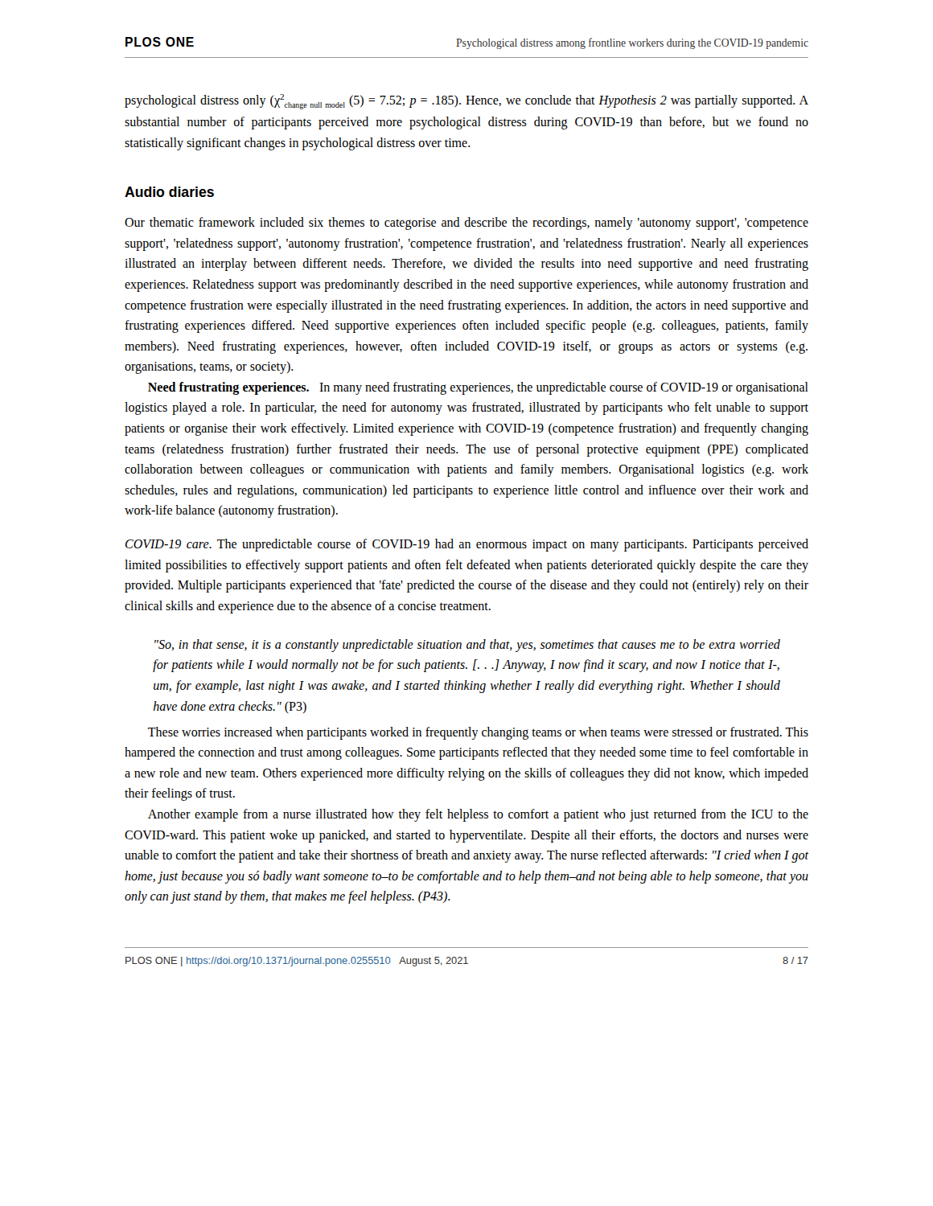PLOS ONE Psychological distress among frontline workers during the COVID-19 pandemic
psychological distress only (χ2change null model (5) = 7.52; p = .185). Hence, we conclude that Hypothesis 2 was partially supported. A substantial number of participants perceived more psychological distress during COVID-19 than before, but we found no statistically significant changes in psychological distress over time.
Audio diaries
Our thematic framework included six themes to categorise and describe the recordings, namely 'autonomy support', 'competence support', 'relatedness support', 'autonomy frustration', 'competence frustration', and 'relatedness frustration'. Nearly all experiences illustrated an interplay between different needs. Therefore, we divided the results into need supportive and need frustrating experiences. Relatedness support was predominantly described in the need supportive experiences, while autonomy frustration and competence frustration were especially illustrated in the need frustrating experiences. In addition, the actors in need supportive and frustrating experiences differed. Need supportive experiences often included specific people (e.g. colleagues, patients, family members). Need frustrating experiences, however, often included COVID-19 itself, or groups as actors or systems (e.g. organisations, teams, or society).
Need frustrating experiences. In many need frustrating experiences, the unpredictable course of COVID-19 or organisational logistics played a role. In particular, the need for autonomy was frustrated, illustrated by participants who felt unable to support patients or organise their work effectively. Limited experience with COVID-19 (competence frustration) and frequently changing teams (relatedness frustration) further frustrated their needs. The use of personal protective equipment (PPE) complicated collaboration between colleagues or communication with patients and family members. Organisational logistics (e.g. work schedules, rules and regulations, communication) led participants to experience little control and influence over their work and work-life balance (autonomy frustration).
COVID-19 care. The unpredictable course of COVID-19 had an enormous impact on many participants. Participants perceived limited possibilities to effectively support patients and often felt defeated when patients deteriorated quickly despite the care they provided. Multiple participants experienced that 'fate' predicted the course of the disease and they could not (entirely) rely on their clinical skills and experience due to the absence of a concise treatment.
"So, in that sense, it is a constantly unpredictable situation and that, yes, sometimes that causes me to be extra worried for patients while I would normally not be for such patients. [. . .] Anyway, I now find it scary, and now I notice that I-, um, for example, last night I was awake, and I started thinking whether I really did everything right. Whether I should have done extra checks." (P3)
These worries increased when participants worked in frequently changing teams or when teams were stressed or frustrated. This hampered the connection and trust among colleagues. Some participants reflected that they needed some time to feel comfortable in a new role and new team. Others experienced more difficulty relying on the skills of colleagues they did not know, which impeded their feelings of trust.
Another example from a nurse illustrated how they felt helpless to comfort a patient who just returned from the ICU to the COVID-ward. This patient woke up panicked, and started to hyperventilate. Despite all their efforts, the doctors and nurses were unable to comfort the patient and take their shortness of breath and anxiety away. The nurse reflected afterwards: "I cried when I got home, just because you só badly want someone to–to be comfortable and to help them–and not being able to help someone, that you only can just stand by them, that makes me feel helpless. (P43).
PLOS ONE | https://doi.org/10.1371/journal.pone.0255510 August 5, 2021 8 / 17